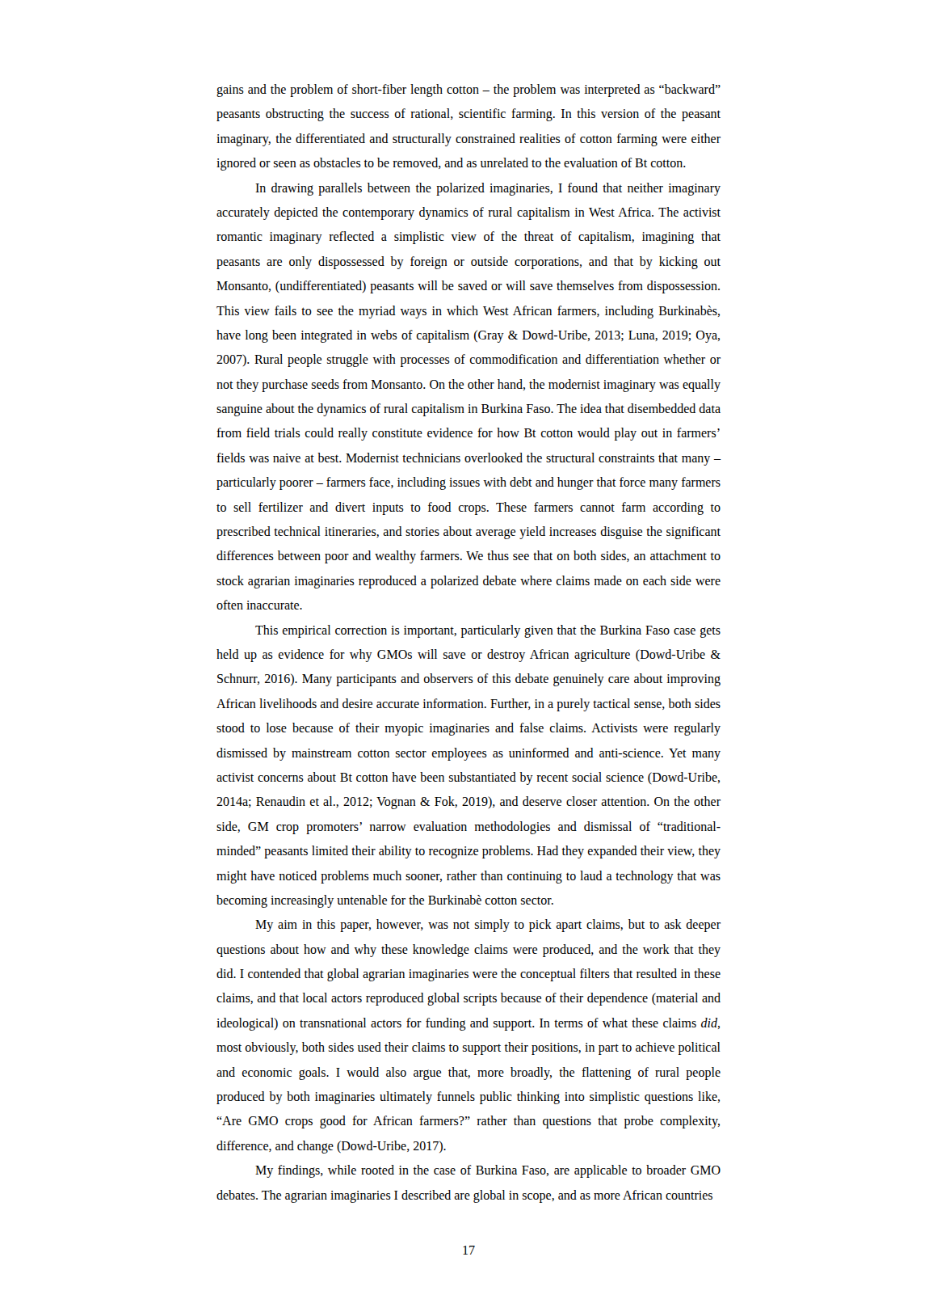gains and the problem of short-fiber length cotton – the problem was interpreted as “backward” peasants obstructing the success of rational, scientific farming. In this version of the peasant imaginary, the differentiated and structurally constrained realities of cotton farming were either ignored or seen as obstacles to be removed, and as unrelated to the evaluation of Bt cotton.
In drawing parallels between the polarized imaginaries, I found that neither imaginary accurately depicted the contemporary dynamics of rural capitalism in West Africa. The activist romantic imaginary reflected a simplistic view of the threat of capitalism, imagining that peasants are only dispossessed by foreign or outside corporations, and that by kicking out Monsanto, (undifferentiated) peasants will be saved or will save themselves from dispossession. This view fails to see the myriad ways in which West African farmers, including Burkinabès, have long been integrated in webs of capitalism (Gray & Dowd-Uribe, 2013; Luna, 2019; Oya, 2007). Rural people struggle with processes of commodification and differentiation whether or not they purchase seeds from Monsanto. On the other hand, the modernist imaginary was equally sanguine about the dynamics of rural capitalism in Burkina Faso. The idea that disembedded data from field trials could really constitute evidence for how Bt cotton would play out in farmers’ fields was naive at best. Modernist technicians overlooked the structural constraints that many – particularly poorer – farmers face, including issues with debt and hunger that force many farmers to sell fertilizer and divert inputs to food crops. These farmers cannot farm according to prescribed technical itineraries, and stories about average yield increases disguise the significant differences between poor and wealthy farmers. We thus see that on both sides, an attachment to stock agrarian imaginaries reproduced a polarized debate where claims made on each side were often inaccurate.
This empirical correction is important, particularly given that the Burkina Faso case gets held up as evidence for why GMOs will save or destroy African agriculture (Dowd-Uribe & Schnurr, 2016). Many participants and observers of this debate genuinely care about improving African livelihoods and desire accurate information. Further, in a purely tactical sense, both sides stood to lose because of their myopic imaginaries and false claims. Activists were regularly dismissed by mainstream cotton sector employees as uninformed and anti-science. Yet many activist concerns about Bt cotton have been substantiated by recent social science (Dowd-Uribe, 2014a; Renaudin et al., 2012; Vognan & Fok, 2019), and deserve closer attention. On the other side, GM crop promoters’ narrow evaluation methodologies and dismissal of “traditional-minded” peasants limited their ability to recognize problems. Had they expanded their view, they might have noticed problems much sooner, rather than continuing to laud a technology that was becoming increasingly untenable for the Burkinabè cotton sector.
My aim in this paper, however, was not simply to pick apart claims, but to ask deeper questions about how and why these knowledge claims were produced, and the work that they did. I contended that global agrarian imaginaries were the conceptual filters that resulted in these claims, and that local actors reproduced global scripts because of their dependence (material and ideological) on transnational actors for funding and support. In terms of what these claims did, most obviously, both sides used their claims to support their positions, in part to achieve political and economic goals. I would also argue that, more broadly, the flattening of rural people produced by both imaginaries ultimately funnels public thinking into simplistic questions like, “Are GMO crops good for African farmers?” rather than questions that probe complexity, difference, and change (Dowd-Uribe, 2017).
My findings, while rooted in the case of Burkina Faso, are applicable to broader GMO debates. The agrarian imaginaries I described are global in scope, and as more African countries
17